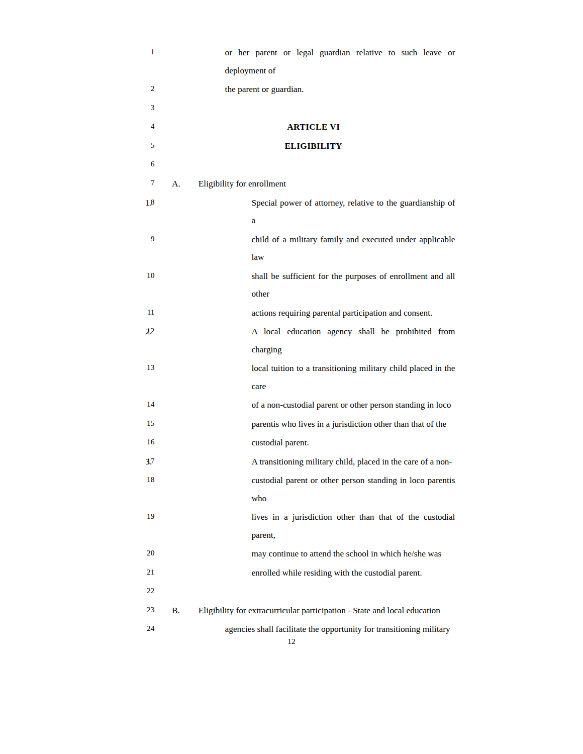| 1 | or her parent or legal guardian relative to such leave or deployment of |
| 2 | the parent or guardian. |
| 3 | |
| 4 | ARTICLE VI |
| 5 | ELIGIBILITY |
| 6 | |
| 7 | A. Eligibility for enrollment |
| 8 | 1. Special power of attorney, relative to the guardianship of a |
| 9 | child of a military family and executed under applicable law |
| 10 | shall be sufficient for the purposes of enrollment and all other |
| 11 | actions requiring parental participation and consent. |
| 12 | 2. A local education agency shall be prohibited from charging |
| 13 | local tuition to a transitioning military child placed in the care |
| 14 | of a non-custodial parent or other person standing in loco |
| 15 | parentis who lives in a jurisdiction other than that of the |
| 16 | custodial parent. |
| 17 | 3. A transitioning military child, placed in the care of a non- |
| 18 | custodial parent or other person standing in loco parentis who |
| 19 | lives in a jurisdiction other than that of the custodial parent, |
| 20 | may continue to attend the school in which he/she was |
| 21 | enrolled while residing with the custodial parent. |
| 22 | |
| 23 | B. Eligibility for extracurricular participation - State and local education |
| 24 | agencies shall facilitate the opportunity for transitioning military |
12